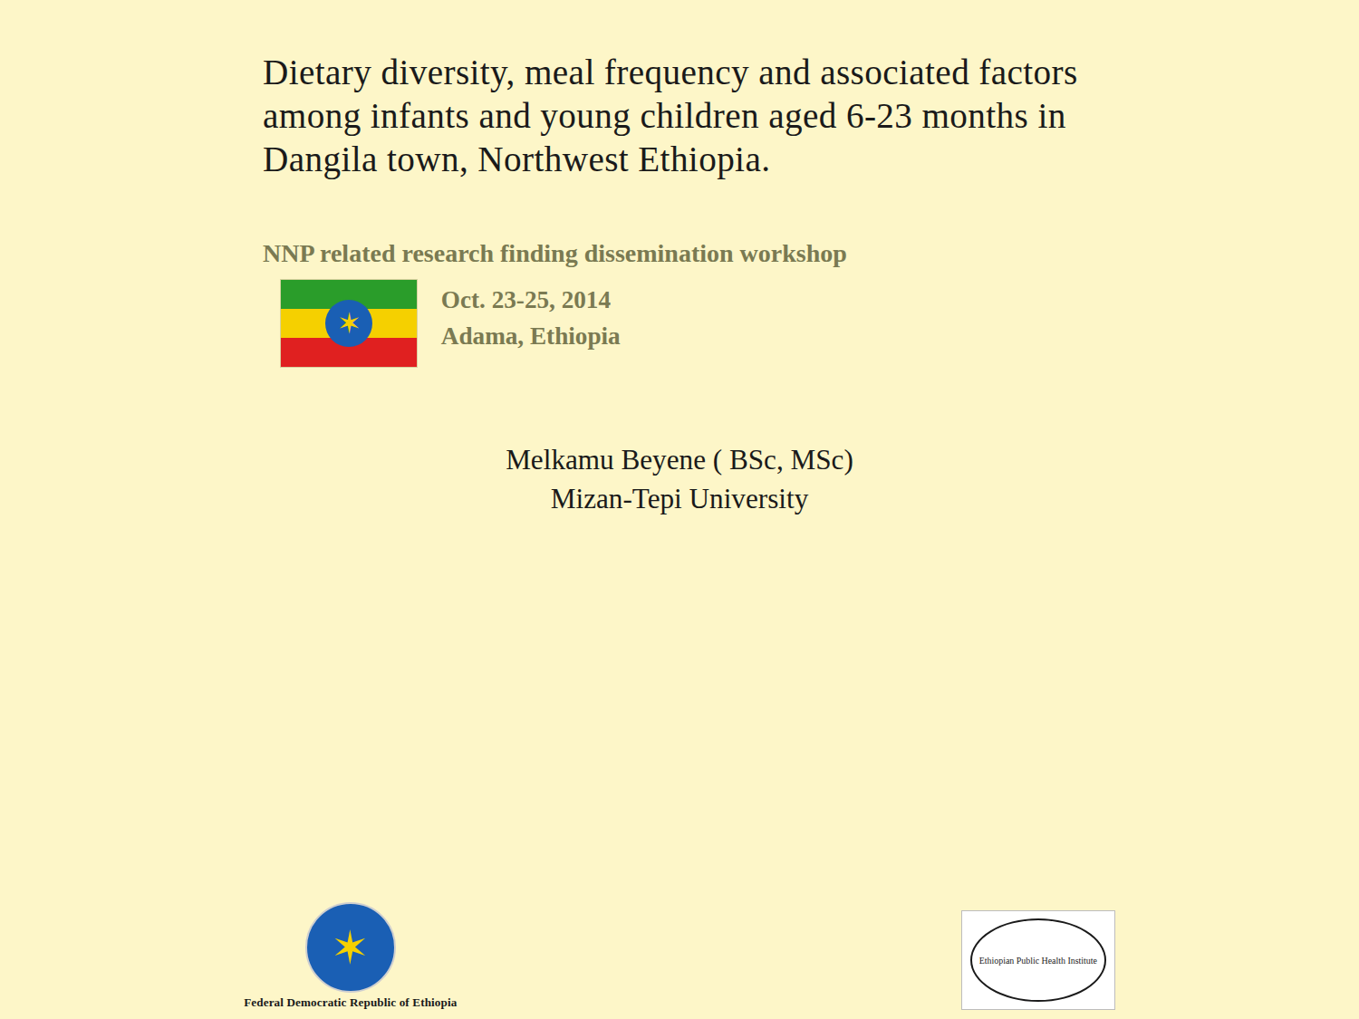Dietary diversity, meal frequency and associated factors among infants and young children aged 6-23 months in Dangila town, Northwest Ethiopia.
NNP related research finding dissemination workshop
✶
Oct. 23-25, 2014
Adama, Ethiopia
Melkamu Beyene ( BSc, MSc)
Mizan-Tepi University
✶
Federal Democratic Republic of Ethiopia
Ethiopian Public Health Institute